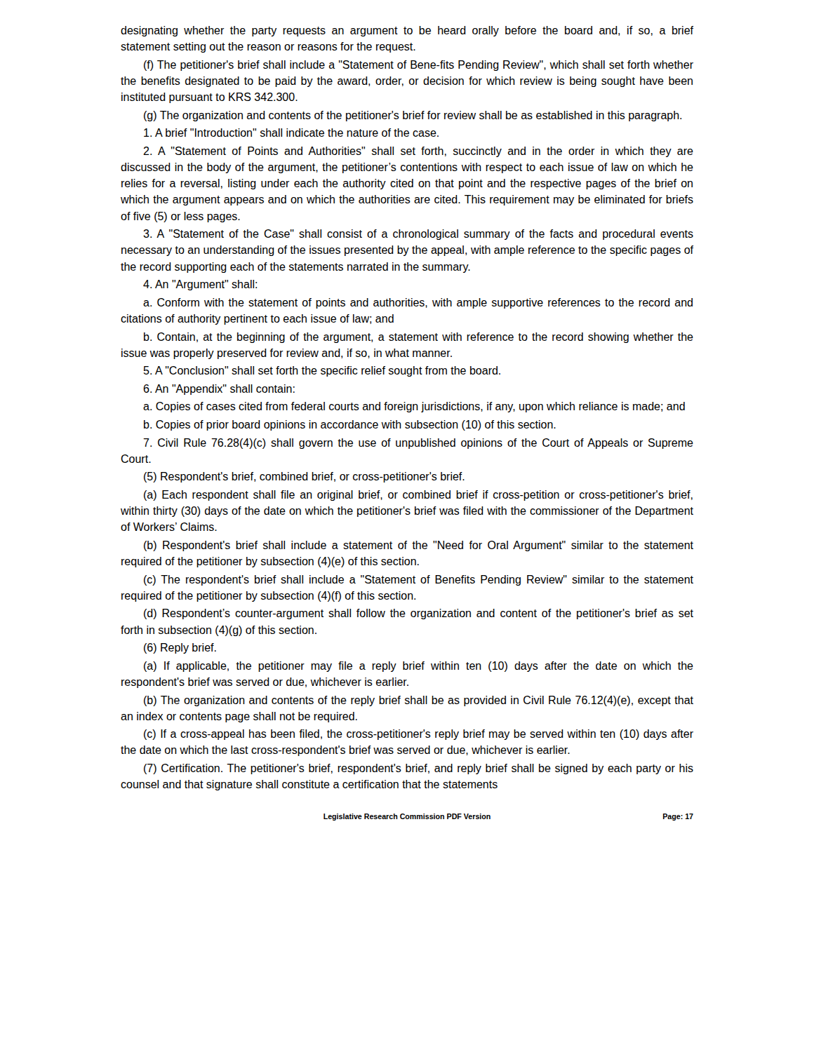designating whether the party requests an argument to be heard orally before the board and, if so, a brief statement setting out the reason or reasons for the request.
(f) The petitioner's brief shall include a "Statement of Bene-fits Pending Review", which shall set forth whether the benefits designated to be paid by the award, order, or decision for which review is being sought have been instituted pursuant to KRS 342.300.
(g) The organization and contents of the petitioner's brief for review shall be as established in this paragraph.
1. A brief "Introduction" shall indicate the nature of the case.
2. A "Statement of Points and Authorities" shall set forth, succinctly and in the order in which they are discussed in the body of the argument, the petitioner’s contentions with respect to each issue of law on which he relies for a reversal, listing under each the authority cited on that point and the respective pages of the brief on which the argument appears and on which the authorities are cited. This requirement may be eliminated for briefs of five (5) or less pages.
3. A "Statement of the Case" shall consist of a chronological summary of the facts and procedural events necessary to an understanding of the issues presented by the appeal, with ample reference to the specific pages of the record supporting each of the statements narrated in the summary.
4. An "Argument" shall:
a. Conform with the statement of points and authorities, with ample supportive references to the record and citations of authority pertinent to each issue of law; and
b. Contain, at the beginning of the argument, a statement with reference to the record showing whether the issue was properly preserved for review and, if so, in what manner.
5. A "Conclusion" shall set forth the specific relief sought from the board.
6. An "Appendix" shall contain:
a. Copies of cases cited from federal courts and foreign jurisdictions, if any, upon which reliance is made; and
b. Copies of prior board opinions in accordance with subsection (10) of this section.
7. Civil Rule 76.28(4)(c) shall govern the use of unpublished opinions of the Court of Appeals or Supreme Court.
(5) Respondent's brief, combined brief, or cross-petitioner's brief.
(a) Each respondent shall file an original brief, or combined brief if cross-petition or cross-petitioner's brief, within thirty (30) days of the date on which the petitioner's brief was filed with the commissioner of the Department of Workers’ Claims.
(b) Respondent's brief shall include a statement of the "Need for Oral Argument" similar to the statement required of the petitioner by subsection (4)(e) of this section.
(c) The respondent's brief shall include a "Statement of Benefits Pending Review" similar to the statement required of the petitioner by subsection (4)(f) of this section.
(d) Respondent’s counter-argument shall follow the organization and content of the petitioner's brief as set forth in subsection (4)(g) of this section.
(6) Reply brief.
(a) If applicable, the petitioner may file a reply brief within ten (10) days after the date on which the respondent's brief was served or due, whichever is earlier.
(b) The organization and contents of the reply brief shall be as provided in Civil Rule 76.12(4)(e), except that an index or contents page shall not be required.
(c) If a cross-appeal has been filed, the cross-petitioner's reply brief may be served within ten (10) days after the date on which the last cross-respondent's brief was served or due, whichever is earlier.
(7) Certification. The petitioner's brief, respondent's brief, and reply brief shall be signed by each party or his counsel and that signature shall constitute a certification that the statements
Legislative Research Commission PDF Version Page: 17